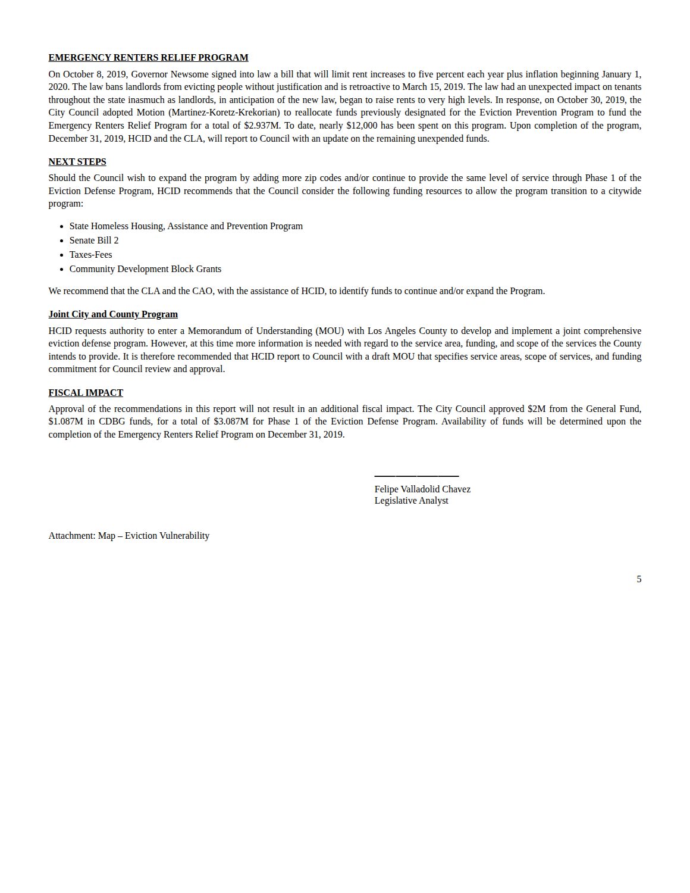EMERGENCY RENTERS RELIEF PROGRAM
On October 8, 2019, Governor Newsome signed into law a bill that will limit rent increases to five percent each year plus inflation beginning January 1, 2020. The law bans landlords from evicting people without justification and is retroactive to March 15, 2019. The law had an unexpected impact on tenants throughout the state inasmuch as landlords, in anticipation of the new law, began to raise rents to very high levels. In response, on October 30, 2019, the City Council adopted Motion (Martinez-Koretz-Krekorian) to reallocate funds previously designated for the Eviction Prevention Program to fund the Emergency Renters Relief Program for a total of $2.937M. To date, nearly $12,000 has been spent on this program. Upon completion of the program, December 31, 2019, HCID and the CLA, will report to Council with an update on the remaining unexpended funds.
NEXT STEPS
Should the Council wish to expand the program by adding more zip codes and/or continue to provide the same level of service through Phase 1 of the Eviction Defense Program, HCID recommends that the Council consider the following funding resources to allow the program transition to a citywide program:
State Homeless Housing, Assistance and Prevention Program
Senate Bill 2
Taxes-Fees
Community Development Block Grants
We recommend that the CLA and the CAO, with the assistance of HCID, to identify funds to continue and/or expand the Program.
Joint City and County Program
HCID requests authority to enter a Memorandum of Understanding (MOU) with Los Angeles County to develop and implement a joint comprehensive eviction defense program. However, at this time more information is needed with regard to the service area, funding, and scope of the services the County intends to provide. It is therefore recommended that HCID report to Council with a draft MOU that specifies service areas, scope of services, and funding commitment for Council review and approval.
FISCAL IMPACT
Approval of the recommendations in this report will not result in an additional fiscal impact. The City Council approved $2M from the General Fund, $1.087M in CDBG funds, for a total of $3.087M for Phase 1 of the Eviction Defense Program. Availability of funds will be determined upon the completion of the Emergency Renters Relief Program on December 31, 2019.
————
Felipe Valladolid Chavez
Legislative Analyst
Attachment: Map – Eviction Vulnerability
5